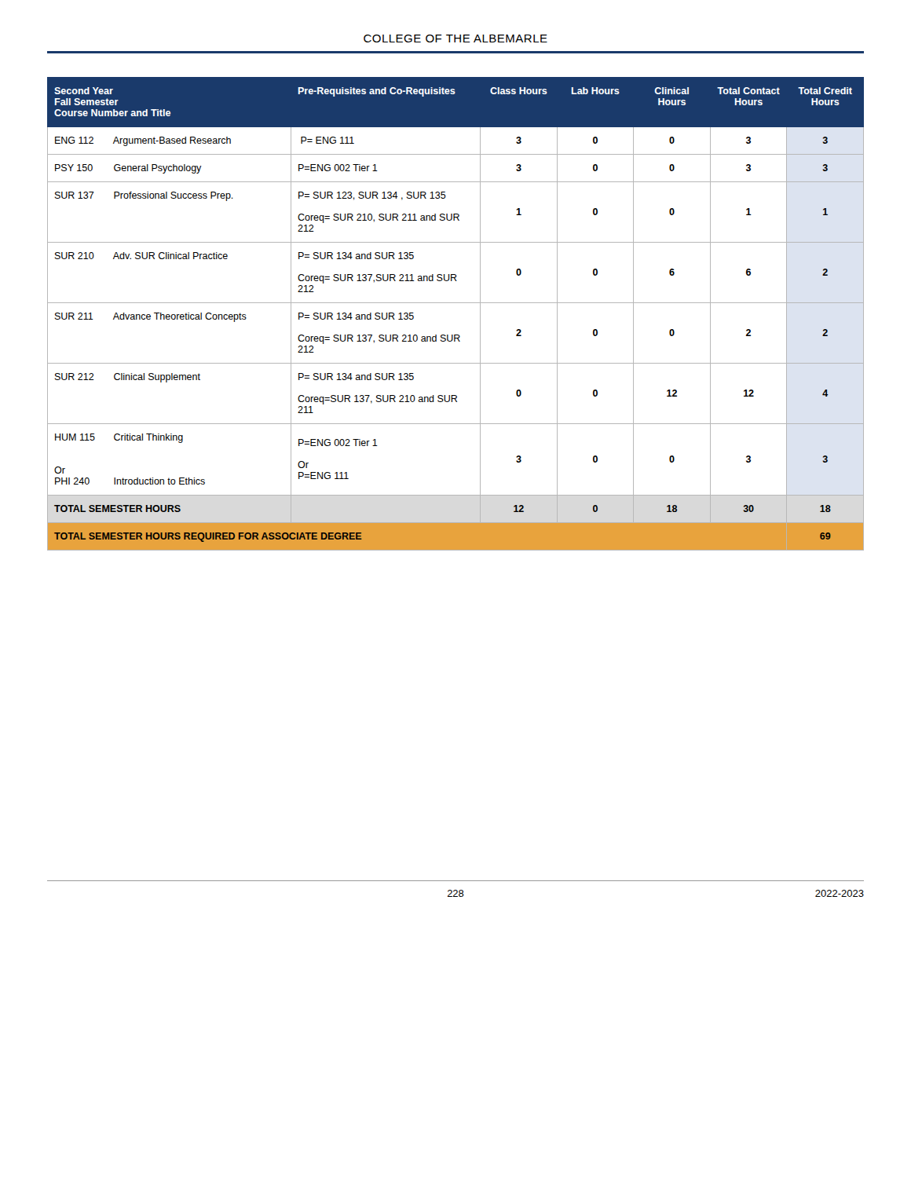COLLEGE OF THE ALBEMARLE
| Second Year Fall Semester Course Number and Title | Pre-Requisites and Co-Requisites | Class Hours | Lab Hours | Clinical Hours | Total Contact Hours | Total Credit Hours |
| --- | --- | --- | --- | --- | --- | --- |
| ENG 112 Argument-Based Research | P= ENG 111 | 3 | 0 | 0 | 3 | 3 |
| PSY 150 General Psychology | P=ENG 002 Tier 1 | 3 | 0 | 0 | 3 | 3 |
| SUR 137 Professional Success Prep. | P= SUR 123, SUR 134 , SUR 135 Coreq= SUR 210, SUR 211 and SUR 212 | 1 | 0 | 0 | 1 | 1 |
| SUR 210 Adv. SUR Clinical Practice | P= SUR 134 and SUR 135 Coreq= SUR 137,SUR 211 and SUR 212 | 0 | 0 | 6 | 6 | 2 |
| SUR 211 Advance Theoretical Concepts | P= SUR 134 and SUR 135 Coreq= SUR 137, SUR 210 and SUR 212 | 2 | 0 | 0 | 2 | 2 |
| SUR 212 Clinical Supplement | P= SUR 134 and SUR 135 Coreq=SUR 137, SUR 210 and SUR 211 | 0 | 0 | 12 | 12 | 4 |
| HUM 115 Critical Thinking Or PHI 240 Introduction to Ethics | P=ENG 002 Tier 1 Or P=ENG 111 | 3 | 0 | 0 | 3 | 3 |
| TOTAL SEMESTER HOURS | | 12 | 0 | 18 | 30 | 18 |
| TOTAL SEMESTER HOURS REQUIRED FOR ASSOCIATE DEGREE | 69 |
228
2022-2023